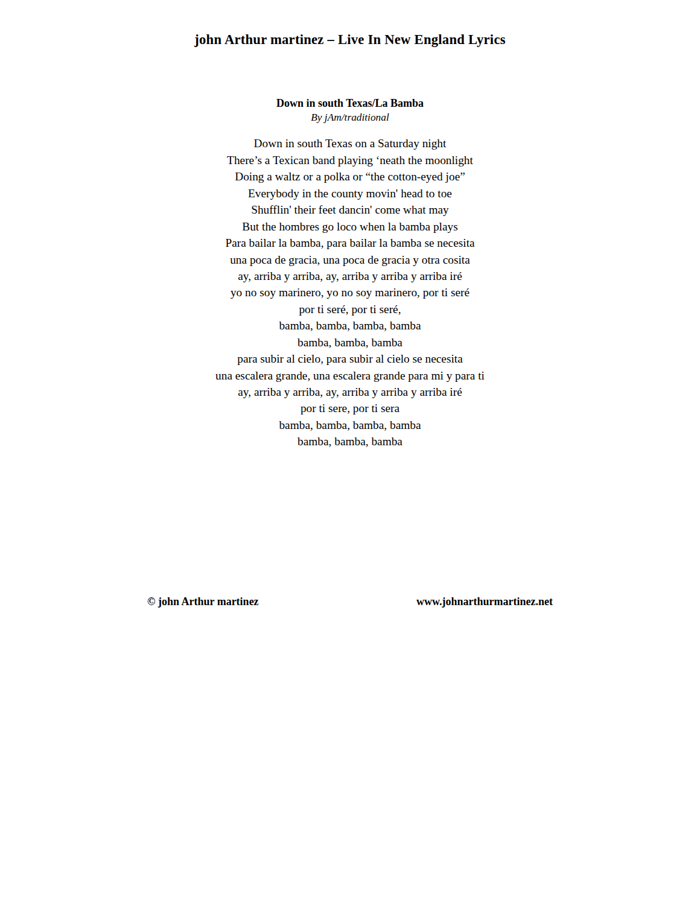john Arthur martinez – Live In New England Lyrics
Down in south Texas/La Bamba
By jAm/traditional
Down in south Texas on a Saturday night
There’s a Texican band playing ‘neath the moonlight
Doing a waltz or a polka or “the cotton-eyed joe”
Everybody in the county movin' head to toe
Shufflin' their feet dancin' come what may
But the hombres go loco when la bamba plays
Para bailar la bamba, para bailar la bamba se necesita
una poca de gracia, una poca de gracia y otra cosita
ay, arriba y arriba, ay, arriba y arriba y arriba iré
yo no soy marinero, yo no soy marinero, por ti seré
por ti seré, por ti seré,
bamba, bamba, bamba, bamba
bamba, bamba, bamba
para subir al cielo, para subir al cielo se necesita
una escalera grande, una escalera grande para mi y para ti
ay, arriba y arriba, ay, arriba y arriba y arriba iré
por ti sere, por ti sera
bamba, bamba, bamba, bamba
bamba, bamba, bamba
© john Arthur martinez
www.johnarthurmartinez.net